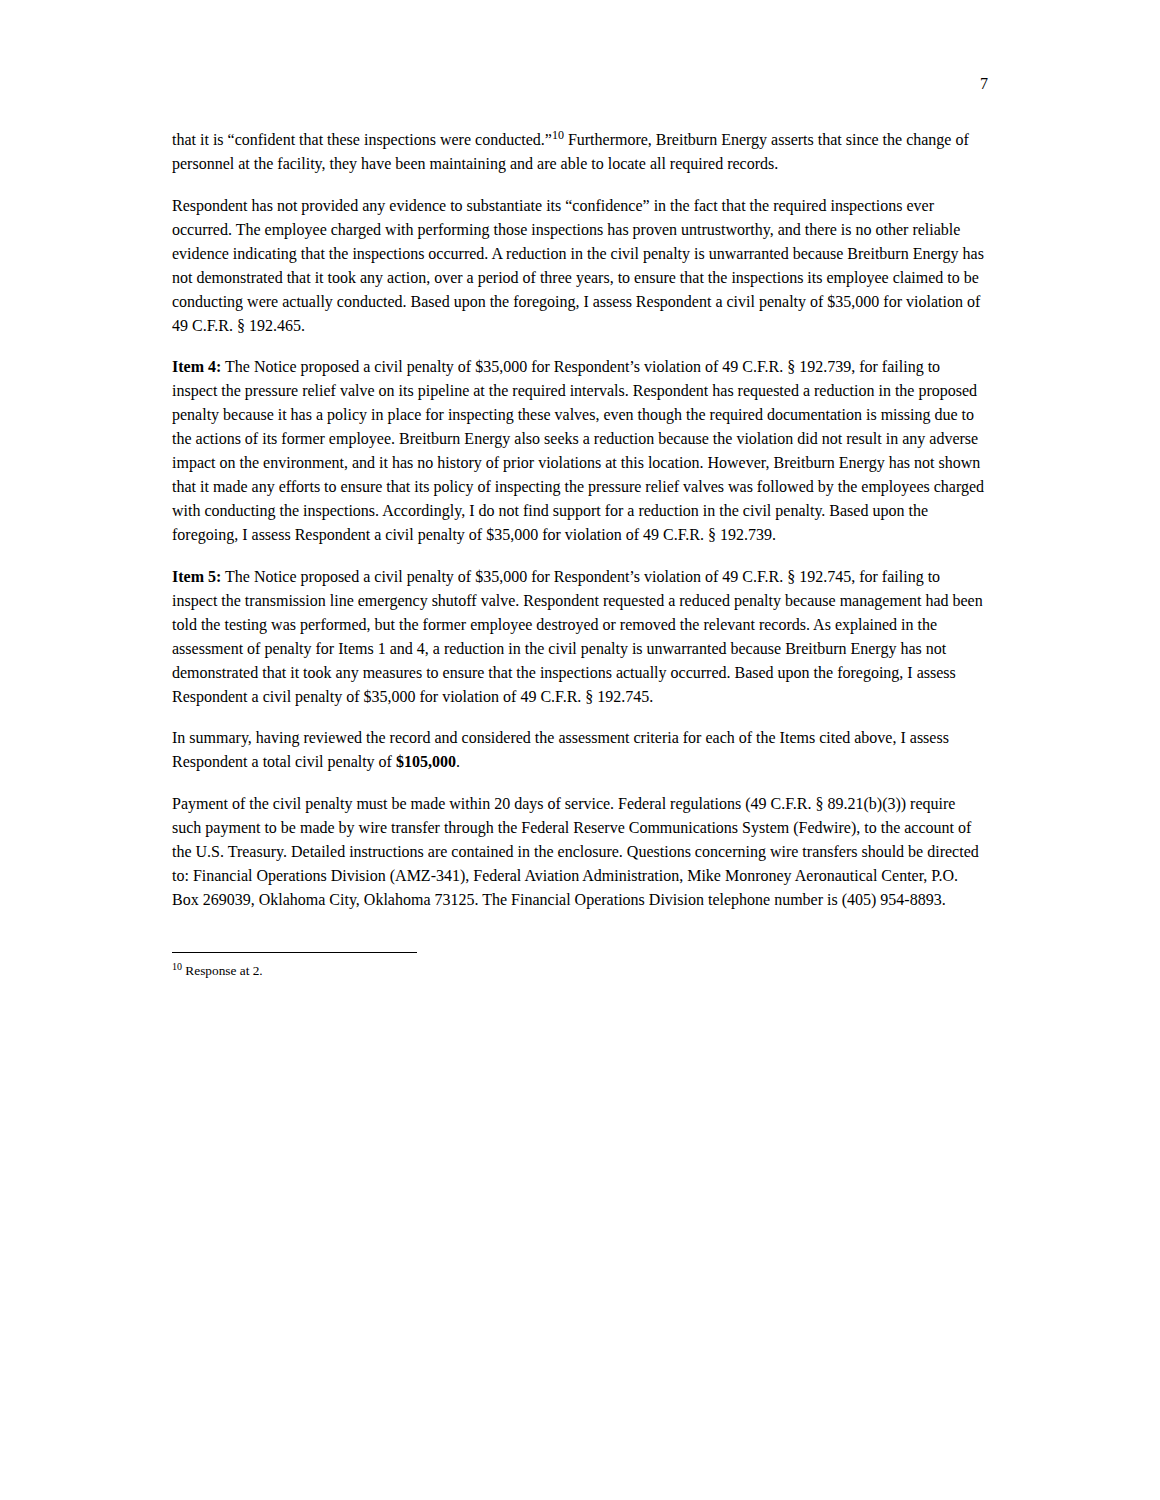7
that it is “confident that these inspections were conducted.”10 Furthermore, Breitburn Energy asserts that since the change of personnel at the facility, they have been maintaining and are able to locate all required records.
Respondent has not provided any evidence to substantiate its “confidence” in the fact that the required inspections ever occurred. The employee charged with performing those inspections has proven untrustworthy, and there is no other reliable evidence indicating that the inspections occurred. A reduction in the civil penalty is unwarranted because Breitburn Energy has not demonstrated that it took any action, over a period of three years, to ensure that the inspections its employee claimed to be conducting were actually conducted. Based upon the foregoing, I assess Respondent a civil penalty of $35,000 for violation of 49 C.F.R. § 192.465.
Item 4: The Notice proposed a civil penalty of $35,000 for Respondent’s violation of 49 C.F.R. § 192.739, for failing to inspect the pressure relief valve on its pipeline at the required intervals. Respondent has requested a reduction in the proposed penalty because it has a policy in place for inspecting these valves, even though the required documentation is missing due to the actions of its former employee. Breitburn Energy also seeks a reduction because the violation did not result in any adverse impact on the environment, and it has no history of prior violations at this location. However, Breitburn Energy has not shown that it made any efforts to ensure that its policy of inspecting the pressure relief valves was followed by the employees charged with conducting the inspections. Accordingly, I do not find support for a reduction in the civil penalty. Based upon the foregoing, I assess Respondent a civil penalty of $35,000 for violation of 49 C.F.R. § 192.739.
Item 5: The Notice proposed a civil penalty of $35,000 for Respondent’s violation of 49 C.F.R. § 192.745, for failing to inspect the transmission line emergency shutoff valve. Respondent requested a reduced penalty because management had been told the testing was performed, but the former employee destroyed or removed the relevant records. As explained in the assessment of penalty for Items 1 and 4, a reduction in the civil penalty is unwarranted because Breitburn Energy has not demonstrated that it took any measures to ensure that the inspections actually occurred. Based upon the foregoing, I assess Respondent a civil penalty of $35,000 for violation of 49 C.F.R. § 192.745.
In summary, having reviewed the record and considered the assessment criteria for each of the Items cited above, I assess Respondent a total civil penalty of $105,000.
Payment of the civil penalty must be made within 20 days of service. Federal regulations (49 C.F.R. § 89.21(b)(3)) require such payment to be made by wire transfer through the Federal Reserve Communications System (Fedwire), to the account of the U.S. Treasury. Detailed instructions are contained in the enclosure. Questions concerning wire transfers should be directed to: Financial Operations Division (AMZ-341), Federal Aviation Administration, Mike Monroney Aeronautical Center, P.O. Box 269039, Oklahoma City, Oklahoma 73125. The Financial Operations Division telephone number is (405) 954-8893.
10 Response at 2.